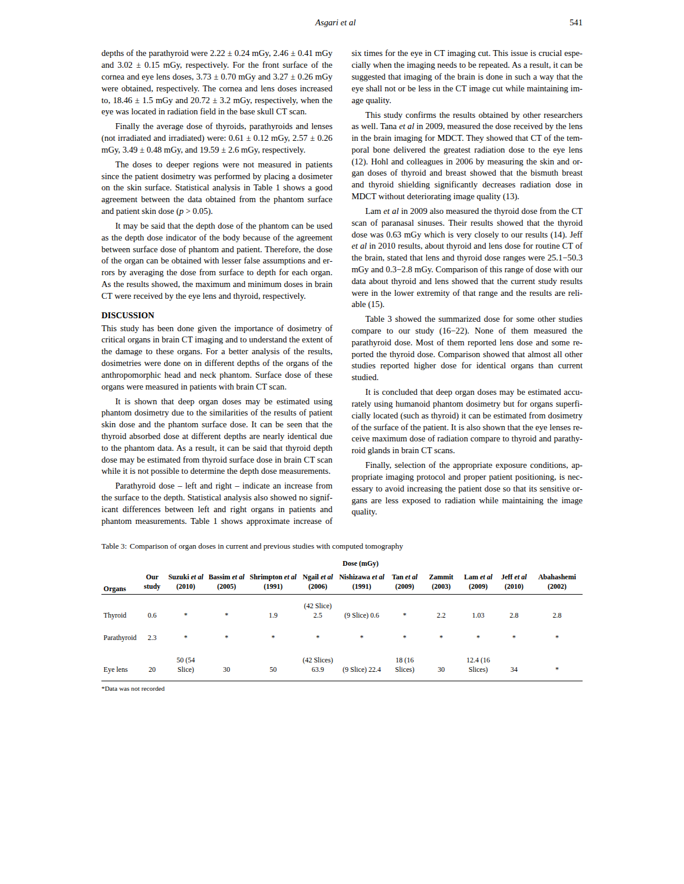Asgari et al 541
depths of the parathyroid were 2.22 ± 0.24 mGy, 2.46 ± 0.41 mGy and 3.02 ± 0.15 mGy, respectively. For the front surface of the cornea and eye lens doses, 3.73 ± 0.70 mGy and 3.27 ± 0.26 mGy were obtained, respectively. The cornea and lens doses increased to, 18.46 ± 1.5 mGy and 20.72 ± 3.2 mGy, respectively, when the eye was located in radiation field in the base skull CT scan.
Finally the average dose of thyroids, parathyroids and lenses (not irradiated and irradiated) were: 0.61 ± 0.12 mGy, 2.57 ± 0.26 mGy, 3.49 ± 0.48 mGy, and 19.59 ± 2.6 mGy, respectively.
The doses to deeper regions were not measured in patients since the patient dosimetry was performed by placing a dosimeter on the skin surface. Statistical analysis in Table 1 shows a good agreement between the data obtained from the phantom surface and patient skin dose (p > 0.05).
It may be said that the depth dose of the phantom can be used as the depth dose indicator of the body because of the agreement between surface dose of phantom and patient. Therefore, the dose of the organ can be obtained with lesser false assumptions and errors by averaging the dose from surface to depth for each organ. As the results showed, the maximum and minimum doses in brain CT were received by the eye lens and thyroid, respectively.
DISCUSSION
This study has been done given the importance of dosimetry of critical organs in brain CT imaging and to understand the extent of the damage to these organs. For a better analysis of the results, dosimetries were done on in different depths of the organs of the anthropomorphic head and neck phantom. Surface dose of these organs were measured in patients with brain CT scan.
It is shown that deep organ doses may be estimated using phantom dosimetry due to the similarities of the results of patient skin dose and the phantom surface dose. It can be seen that the thyroid absorbed dose at different depths are nearly identical due to the phantom data. As a result, it can be said that thyroid depth dose may be estimated from thyroid surface dose in brain CT scan while it is not possible to determine the depth dose measurements.
Parathyroid dose – left and right – indicate an increase from the surface to the depth. Statistical analysis also showed no significant differences between left and right organs in patients and phantom measurements. Table 1 shows approximate increase of six times for the eye in CT imaging cut. This issue is crucial especially when the imaging needs to be repeated. As a result, it can be suggested that imaging of the brain is done in such a way that the eye shall not or be less in the CT image cut while maintaining image quality.
This study confirms the results obtained by other researchers as well. Tana et al in 2009, measured the dose received by the lens in the brain imaging for MDCT. They showed that CT of the temporal bone delivered the greatest radiation dose to the eye lens (12). Hohl and colleagues in 2006 by measuring the skin and organ doses of thyroid and breast showed that the bismuth breast and thyroid shielding significantly decreases radiation dose in MDCT without deteriorating image quality (13).
Lam et al in 2009 also measured the thyroid dose from the CT scan of paranasal sinuses. Their results showed that the thyroid dose was 0.63 mGy which is very closely to our results (14). Jeff et al in 2010 results, about thyroid and lens dose for routine CT of the brain, stated that lens and thyroid dose ranges were 25.1−50.3 mGy and 0.3−2.8 mGy. Comparison of this range of dose with our data about thyroid and lens showed that the current study results were in the lower extremity of that range and the results are reliable (15).
Table 3 showed the summarized dose for some other studies compare to our study (16−22). None of them measured the parathyroid dose. Most of them reported lens dose and some reported the thyroid dose. Comparison showed that almost all other studies reported higher dose for identical organs than current studied.
It is concluded that deep organ doses may be estimated accurately using humanoid phantom dosimetry but for organs superficially located (such as thyroid) it can be estimated from dosimetry of the surface of the patient. It is also shown that the eye lenses receive maximum dose of radiation compare to thyroid and parathyroid glands in brain CT scans.
Finally, selection of the appropriate exposure conditions, appropriate imaging protocol and proper patient positioning, is necessary to avoid increasing the patient dose so that its sensitive organs are less exposed to radiation while maintaining the image quality.
Table 3: Comparison of organ doses in current and previous studies with computed tomography
| Organs | Dose (mGy) |
| --- | --- |
| Our study | Suzuki et al (2010) | Bassim et al (2005) | Shrimpton et al (1991) | Ngail et al (2006) | Nishizawa et al (1991) | Tan et al (2009) | Zammit (2003) | Lam et al (2009) | Jeff et al (2010) | Abahashemi (2002) |
| Thyroid | 0.6 | * | * | 1.9 | (42 Slice) 2.5 | (9 Slice) 0.6 | * | 2.2 | 1.03 | 2.8 | 2.8 |
| Parathyroid | 2.3 | * | * | * | * | * | * | * | * | * | * |
| Eye lens | 20 | 50 (54 Slice) | 30 | 50 | (42 Slices) 63.9 | (9 Slice) 22.4 | 18 (16 Slices) | 30 | 12.4 (16 Slices) | 34 | * |
*Data was not recorded